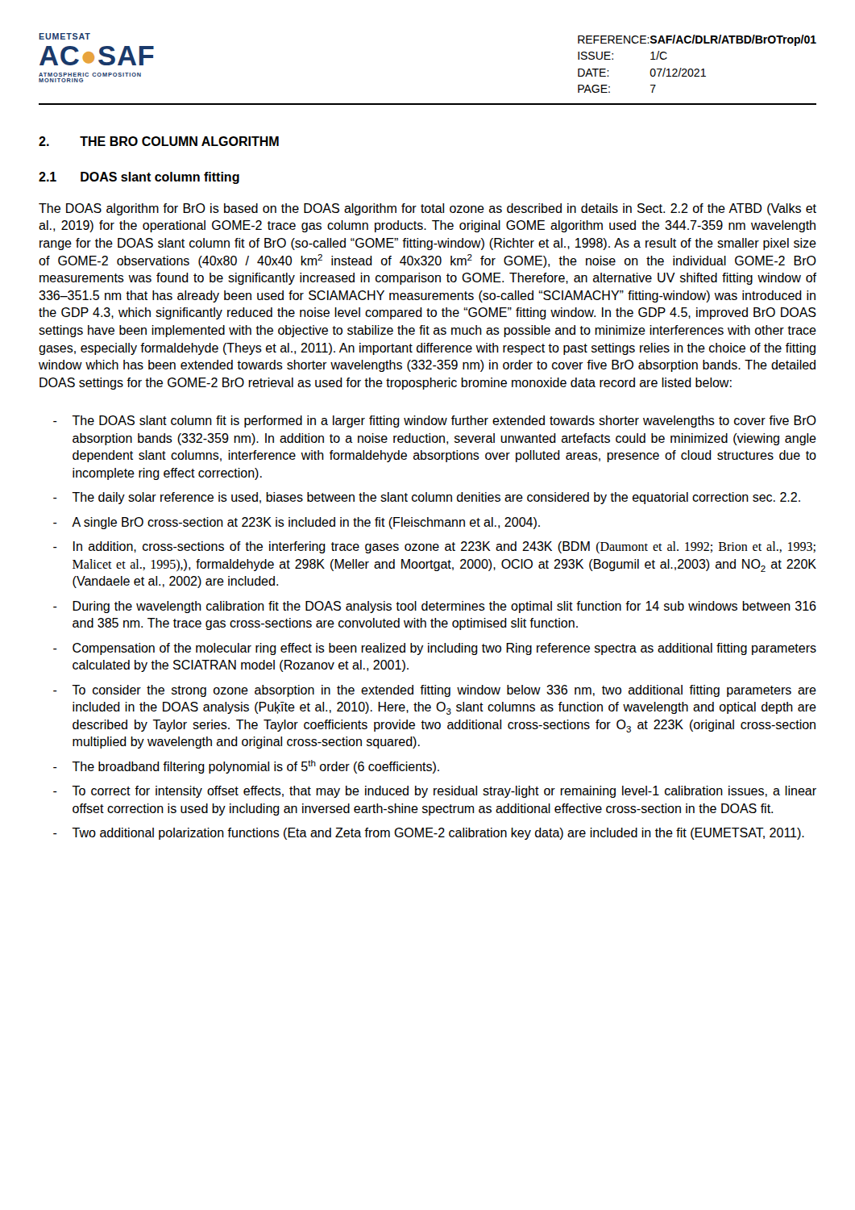| EUMETSAT AC ● SAF ATMOSPHERIC COMPOSITION MONITORING | / REFERENCE: / SAF/AC/DLR/ATBD/BrOTrop/01 / / ISSUE: / 1/C / / DATE: / 07/12/2021 / / PAGE: / 7 / |
2. THE BRO COLUMN ALGORITHM
2.1 DOAS slant column fitting
The DOAS algorithm for BrO is based on the DOAS algorithm for total ozone as described in details in Sect. 2.2 of the ATBD (Valks et al., 2019) for the operational GOME-2 trace gas column products. The original GOME algorithm used the 344.7-359 nm wavelength range for the DOAS slant column fit of BrO (so-called “GOME” fitting-window) (Richter et al., 1998). As a result of the smaller pixel size of GOME-2 observations (40x80 / 40x40 km2 instead of 40x320 km2 for GOME), the noise on the individual GOME-2 BrO measurements was found to be significantly increased in comparison to GOME. Therefore, an alternative UV shifted fitting window of 336–351.5 nm that has already been used for SCIAMACHY measurements (so-called “SCIAMACHY” fitting-window) was introduced in the GDP 4.3, which significantly reduced the noise level compared to the “GOME” fitting window. In the GDP 4.5, improved BrO DOAS settings have been implemented with the objective to stabilize the fit as much as possible and to minimize interferences with other trace gases, especially formaldehyde (Theys et al., 2011). An important difference with respect to past settings relies in the choice of the fitting window which has been extended towards shorter wavelengths (332-359 nm) in order to cover five BrO absorption bands. The detailed DOAS settings for the GOME-2 BrO retrieval as used for the tropospheric bromine monoxide data record are listed below:
The DOAS slant column fit is performed in a larger fitting window further extended towards shorter wavelengths to cover five BrO absorption bands (332-359 nm). In addition to a noise reduction, several unwanted artefacts could be minimized (viewing angle dependent slant columns, interference with formaldehyde absorptions over polluted areas, presence of cloud structures due to incomplete ring effect correction).
The daily solar reference is used, biases between the slant column denities are considered by the equatorial correction sec. 2.2.
A single BrO cross-section at 223K is included in the fit (Fleischmann et al., 2004).
In addition, cross-sections of the interfering trace gases ozone at 223K and 243K (BDM (Daumont et al. 1992; Brion et al., 1993; Malicet et al., 1995),), formaldehyde at 298K (Meller and Moortgat, 2000), OClO at 293K (Bogumil et al.,2003) and NO2 at 220K (Vandaele et al., 2002) are included.
During the wavelength calibration fit the DOAS analysis tool determines the optimal slit function for 14 sub windows between 316 and 385 nm. The trace gas cross-sections are convoluted with the optimised slit function.
Compensation of the molecular ring effect is been realized by including two Ring reference spectra as additional fitting parameters calculated by the SCIATRAN model (Rozanov et al., 2001).
To consider the strong ozone absorption in the extended fitting window below 336 nm, two additional fitting parameters are included in the DOAS analysis (Puķīte et al., 2010). Here, the O3 slant columns as function of wavelength and optical depth are described by Taylor series. The Taylor coefficients provide two additional cross-sections for O3 at 223K (original cross-section multiplied by wavelength and original cross-section squared).
The broadband filtering polynomial is of 5th order (6 coefficients).
To correct for intensity offset effects, that may be induced by residual stray-light or remaining level-1 calibration issues, a linear offset correction is used by including an inversed earth-shine spectrum as additional effective cross-section in the DOAS fit.
Two additional polarization functions (Eta and Zeta from GOME-2 calibration key data) are included in the fit (EUMETSAT, 2011).